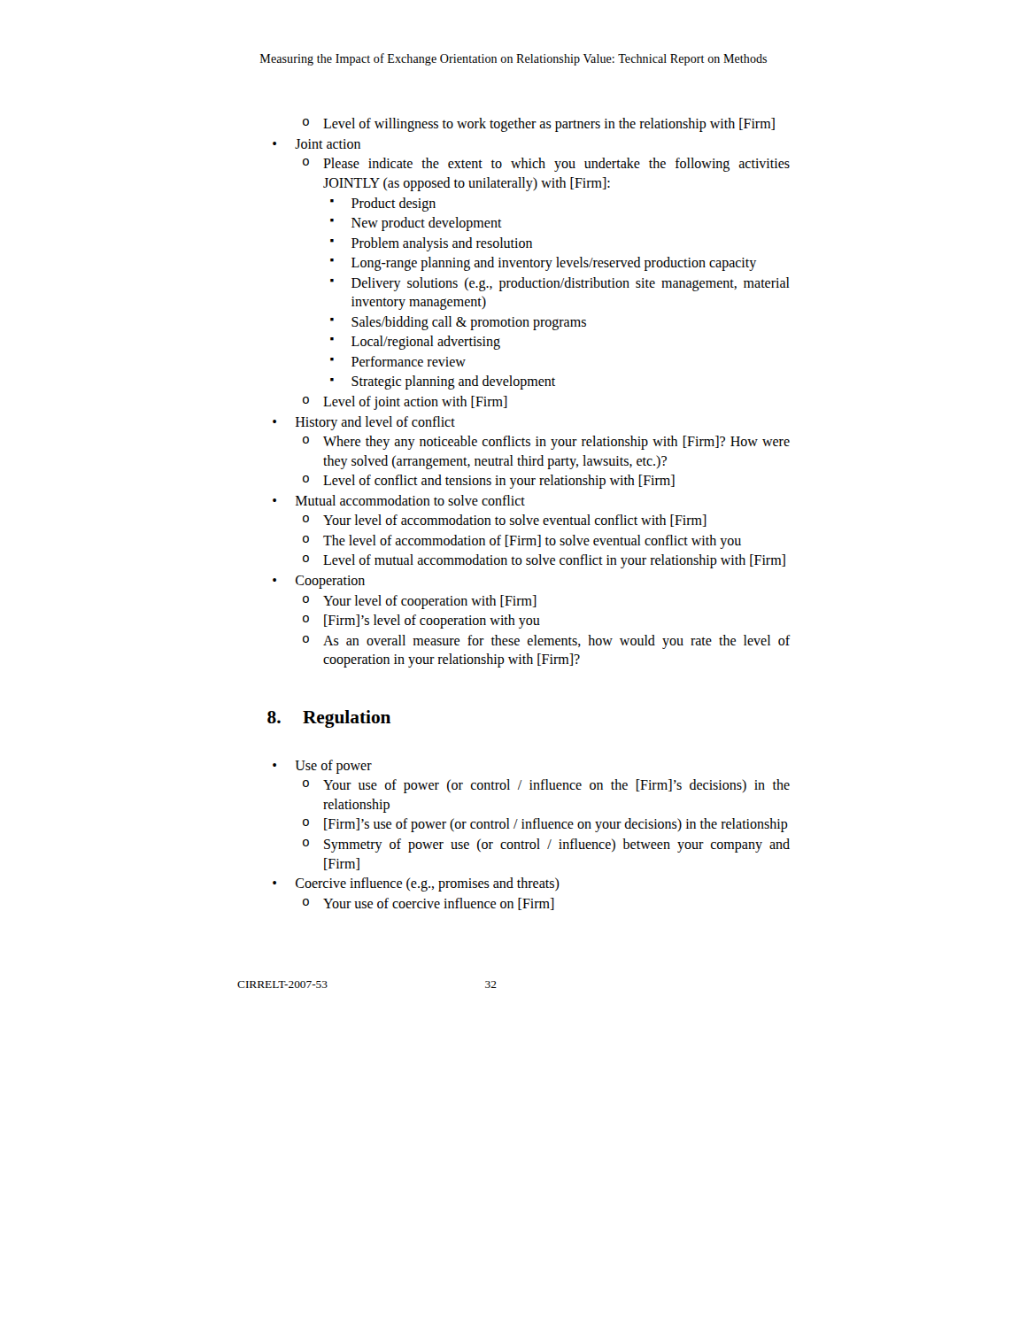Measuring the Impact of Exchange Orientation on Relationship Value: Technical Report on Methods
Level of willingness to work together as partners in the relationship with [Firm]
Joint action
Please indicate the extent to which you undertake the following activities JOINTLY (as opposed to unilaterally) with [Firm]:
Product design
New product development
Problem analysis and resolution
Long-range planning and inventory levels/reserved production capacity
Delivery solutions (e.g., production/distribution site management, material inventory management)
Sales/bidding call & promotion programs
Local/regional advertising
Performance review
Strategic planning and development
Level of joint action with [Firm]
History and level of conflict
Where they any noticeable conflicts in your relationship with [Firm]? How were they solved (arrangement, neutral third party, lawsuits, etc.)?
Level of conflict and tensions in your relationship with [Firm]
Mutual accommodation to solve conflict
Your level of accommodation to solve eventual conflict with [Firm]
The level of accommodation of [Firm] to solve eventual conflict with you
Level of mutual accommodation to solve conflict in your relationship with [Firm]
Cooperation
Your level of cooperation with [Firm]
[Firm]’s level of cooperation with you
As an overall measure for these elements, how would you rate the level of cooperation in your relationship with [Firm]?
8. Regulation
Use of power
Your use of power (or control / influence on the [Firm]’s decisions) in the relationship
[Firm]’s use of power (or control / influence on your decisions) in the relationship
Symmetry of power use (or control / influence) between your company and [Firm]
Coercive influence (e.g., promises and threats)
Your use of coercive influence on [Firm]
CIRRELT-2007-53
32